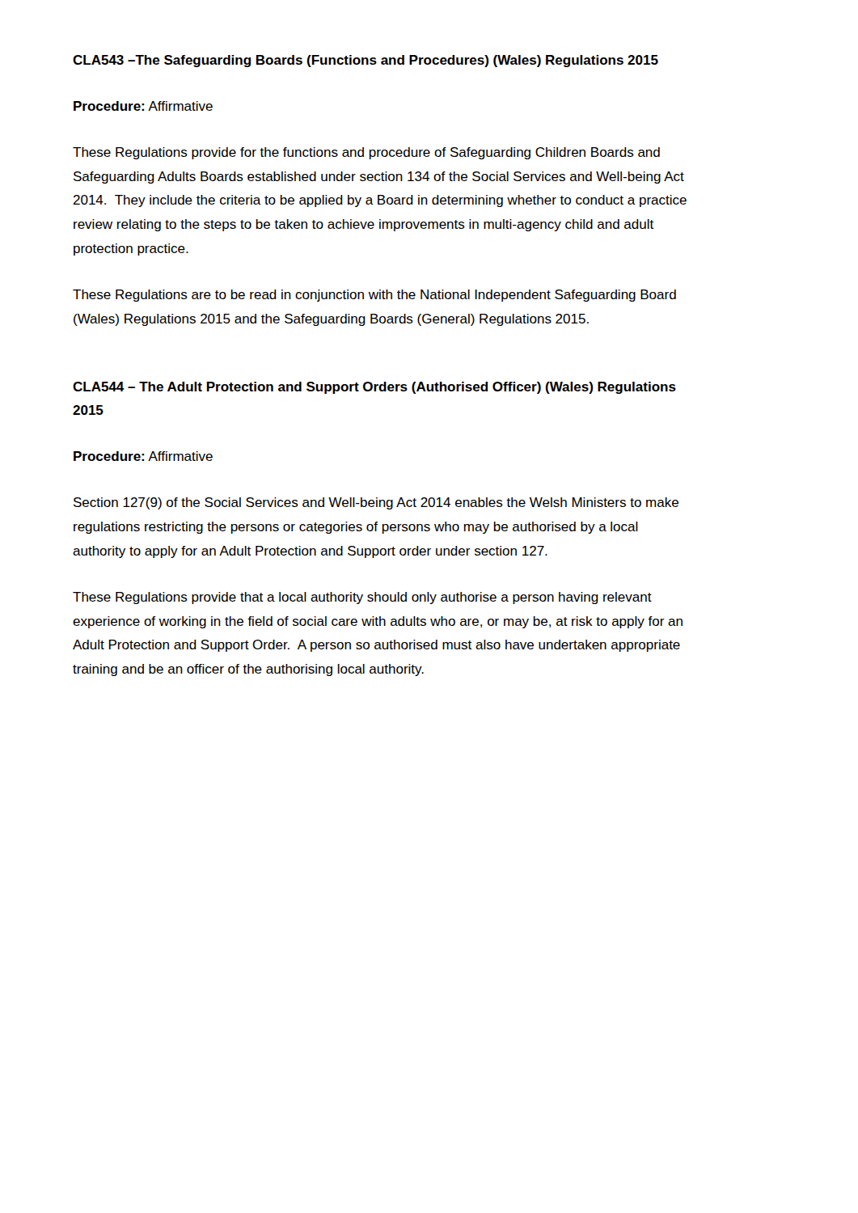CLA543 –The Safeguarding Boards (Functions and Procedures) (Wales) Regulations 2015
Procedure: Affirmative
These Regulations provide for the functions and procedure of Safeguarding Children Boards and Safeguarding Adults Boards established under section 134 of the Social Services and Well-being Act 2014. They include the criteria to be applied by a Board in determining whether to conduct a practice review relating to the steps to be taken to achieve improvements in multi-agency child and adult protection practice.
These Regulations are to be read in conjunction with the National Independent Safeguarding Board (Wales) Regulations 2015 and the Safeguarding Boards (General) Regulations 2015.
CLA544 – The Adult Protection and Support Orders (Authorised Officer) (Wales) Regulations 2015
Procedure: Affirmative
Section 127(9) of the Social Services and Well-being Act 2014 enables the Welsh Ministers to make regulations restricting the persons or categories of persons who may be authorised by a local authority to apply for an Adult Protection and Support order under section 127.
These Regulations provide that a local authority should only authorise a person having relevant experience of working in the field of social care with adults who are, or may be, at risk to apply for an Adult Protection and Support Order. A person so authorised must also have undertaken appropriate training and be an officer of the authorising local authority.